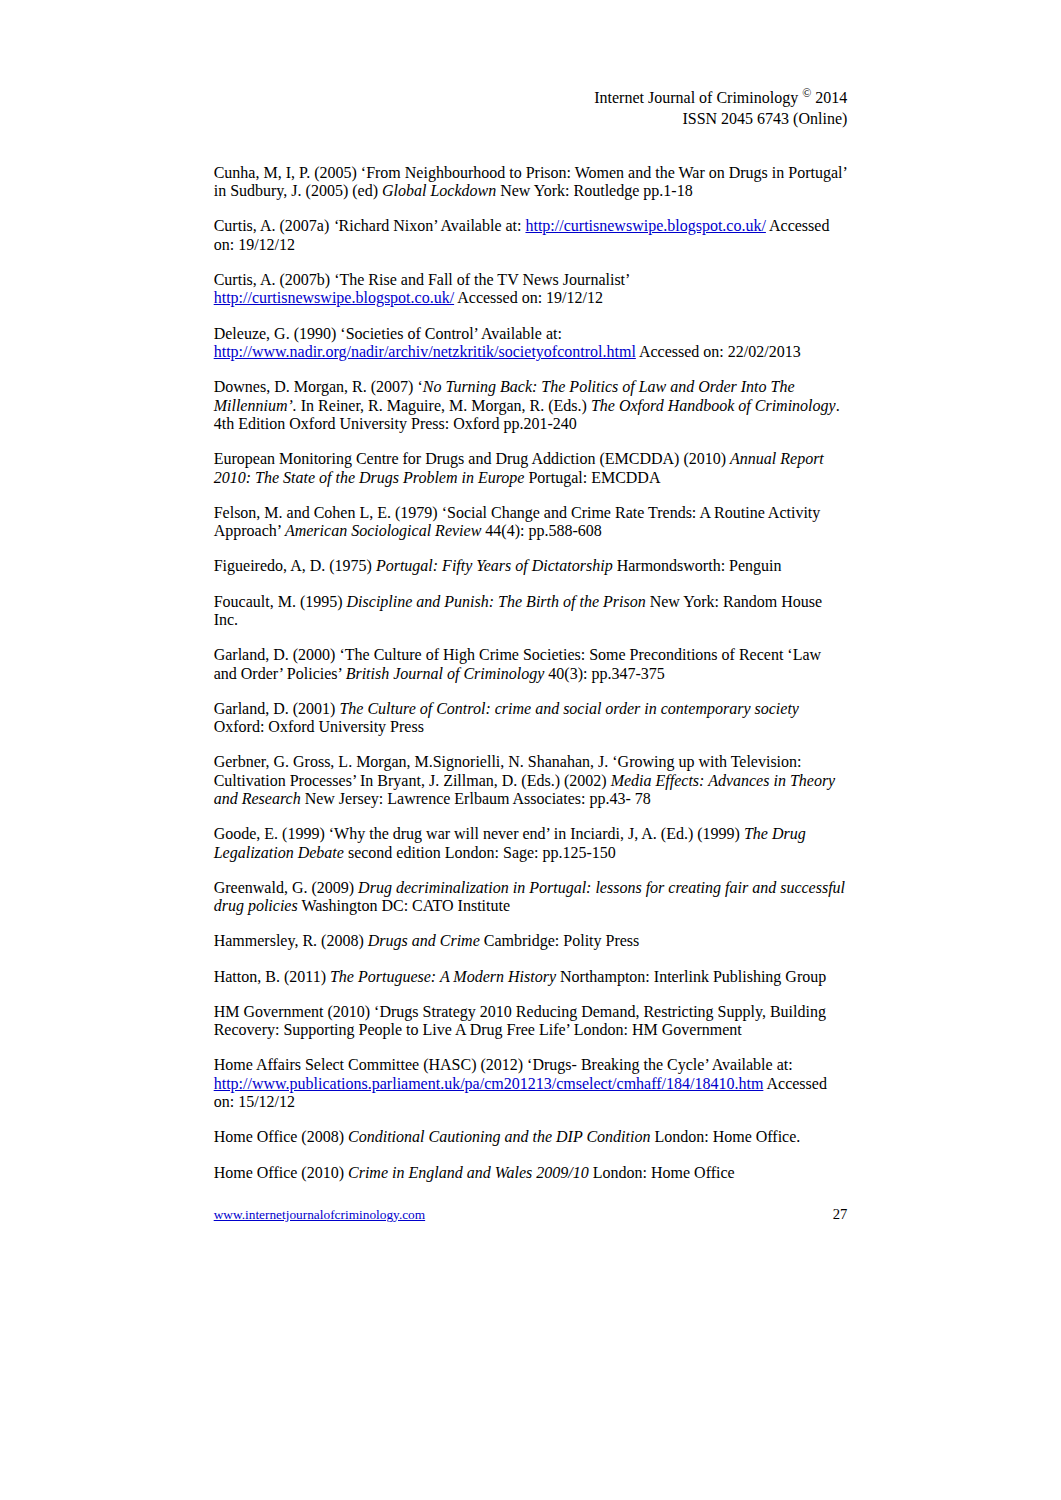Internet Journal of Criminology © 2014
ISSN 2045 6743 (Online)
Cunha, M, I, P. (2005) ‘From Neighbourhood to Prison: Women and the War on Drugs in Portugal’ in Sudbury, J. (2005) (ed) Global Lockdown New York: Routledge pp.1-18
Curtis, A. (2007a) ‘Richard Nixon’ Available at: http://curtisnewswipe.blogspot.co.uk/ Accessed on: 19/12/12
Curtis, A. (2007b) ‘The Rise and Fall of the TV News Journalist’ http://curtisnewswipe.blogspot.co.uk/ Accessed on: 19/12/12
Deleuze, G. (1990) ‘Societies of Control’ Available at: http://www.nadir.org/nadir/archiv/netzkritik/societyofcontrol.html Accessed on: 22/02/2013
Downes, D. Morgan, R. (2007) ‘No Turning Back: The Politics of Law and Order Into The Millennium’. In Reiner, R. Maguire, M. Morgan, R. (Eds.) The Oxford Handbook of Criminology. 4th Edition Oxford University Press: Oxford pp.201-240
European Monitoring Centre for Drugs and Drug Addiction (EMCDDA) (2010) Annual Report 2010: The State of the Drugs Problem in Europe Portugal: EMCDDA
Felson, M. and Cohen L, E. (1979) ‘Social Change and Crime Rate Trends: A Routine Activity Approach’ American Sociological Review 44(4): pp.588-608
Figueiredo, A, D. (1975) Portugal: Fifty Years of Dictatorship Harmondsworth: Penguin
Foucault, M. (1995) Discipline and Punish: The Birth of the Prison New York: Random House Inc.
Garland, D. (2000) ‘The Culture of High Crime Societies: Some Preconditions of Recent ‘Law and Order’ Policies’ British Journal of Criminology 40(3): pp.347-375
Garland, D. (2001) The Culture of Control: crime and social order in contemporary society Oxford: Oxford University Press
Gerbner, G. Gross, L. Morgan, M.Signorielli, N. Shanahan, J. ‘Growing up with Television: Cultivation Processes’ In Bryant, J. Zillman, D. (Eds.) (2002) Media Effects: Advances in Theory and Research New Jersey: Lawrence Erlbaum Associates: pp.43- 78
Goode, E. (1999) ‘Why the drug war will never end’ in Inciardi, J, A. (Ed.) (1999) The Drug Legalization Debate second edition London: Sage: pp.125-150
Greenwald, G. (2009) Drug decriminalization in Portugal: lessons for creating fair and successful drug policies Washington DC: CATO Institute
Hammersley, R. (2008) Drugs and Crime Cambridge: Polity Press
Hatton, B. (2011) The Portuguese: A Modern History Northampton: Interlink Publishing Group
HM Government (2010) ‘Drugs Strategy 2010 Reducing Demand, Restricting Supply, Building Recovery: Supporting People to Live A Drug Free Life’ London: HM Government
Home Affairs Select Committee (HASC) (2012) ‘Drugs- Breaking the Cycle’ Available at: http://www.publications.parliament.uk/pa/cm201213/cmselect/cmhaff/184/18410.htm Accessed on: 15/12/12
Home Office (2008) Conditional Cautioning and the DIP Condition London: Home Office.
Home Office (2010) Crime in England and Wales 2009/10 London: Home Office
www.internetjournalofcriminology.com 27